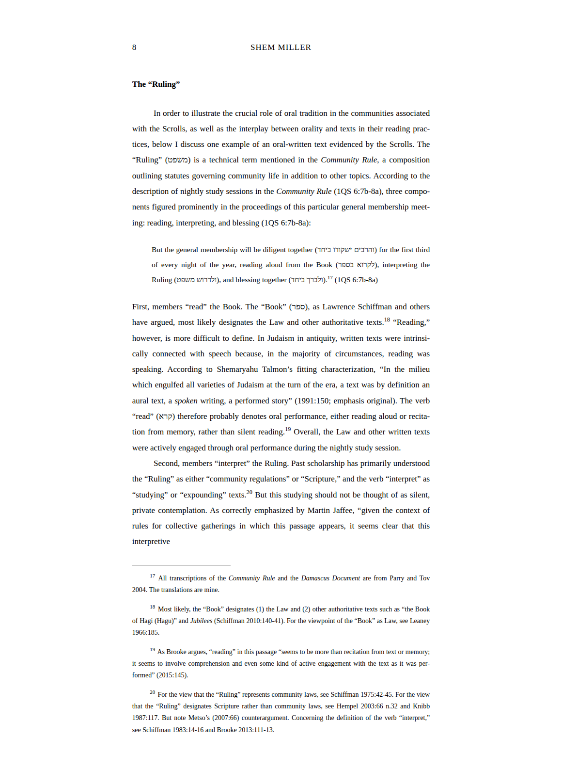8
SHEM MILLER
The “Ruling”
In order to illustrate the crucial role of oral tradition in the communities associated with the Scrolls, as well as the interplay between orality and texts in their reading practices, below I discuss one example of an oral-written text evidenced by the Scrolls. The “Ruling” (משפט) is a technical term mentioned in the Community Rule, a composition outlining statutes governing community life in addition to other topics. According to the description of nightly study sessions in the Community Rule (1QS 6:7b-8a), three components figured prominently in the proceedings of this particular general membership meeting: reading, interpreting, and blessing (1QS 6:7b-8a):
But the general membership will be diligent together (והרבים ישקודו ביחד) for the first third of every night of the year, reading aloud from the Book (לקרוא בספר), interpreting the Ruling (ולדרוש משפט), and blessing together (ולברך ביחד).17 (1QS 6:7b-8a)
First, members “read” the Book. The “Book” (ספר), as Lawrence Schiffman and others have argued, most likely designates the Law and other authoritative texts.18 “Reading,” however, is more difficult to define. In Judaism in antiquity, written texts were intrinsically connected with speech because, in the majority of circumstances, reading was speaking. According to Shemaryahu Talmon’s fitting characterization, “In the milieu which engulfed all varieties of Judaism at the turn of the era, a text was by definition an aural text, a spoken writing, a performed story” (1991:150; emphasis original). The verb “read” (קרא) therefore probably denotes oral performance, either reading aloud or recitation from memory, rather than silent reading.19 Overall, the Law and other written texts were actively engaged through oral performance during the nightly study session.
Second, members “interpret” the Ruling. Past scholarship has primarily understood the “Ruling” as either “community regulations” or “Scripture,” and the verb “interpret” as “studying” or “expounding” texts.20 But this studying should not be thought of as silent, private contemplation. As correctly emphasized by Martin Jaffee, “given the context of rules for collective gatherings in which this passage appears, it seems clear that this interpretive
17 All transcriptions of the Community Rule and the Damascus Document are from Parry and Tov 2004. The translations are mine.
18 Most likely, the “Book” designates (1) the Law and (2) other authoritative texts such as “the Book of Hagi (Hagu)” and Jubilees (Schiffman 2010:140-41). For the viewpoint of the “Book” as Law, see Leaney 1966:185.
19 As Brooke argues, “reading” in this passage “seems to be more than recitation from text or memory; it seems to involve comprehension and even some kind of active engagement with the text as it was performed” (2015:145).
20 For the view that the “Ruling” represents community laws, see Schiffman 1975:42-45. For the view that the “Ruling” designates Scripture rather than community laws, see Hempel 2003:66 n.32 and Knibb 1987:117. But note Metso’s (2007:66) counterargument. Concerning the definition of the verb “interpret,” see Schiffman 1983:14-16 and Brooke 2013:111-13.